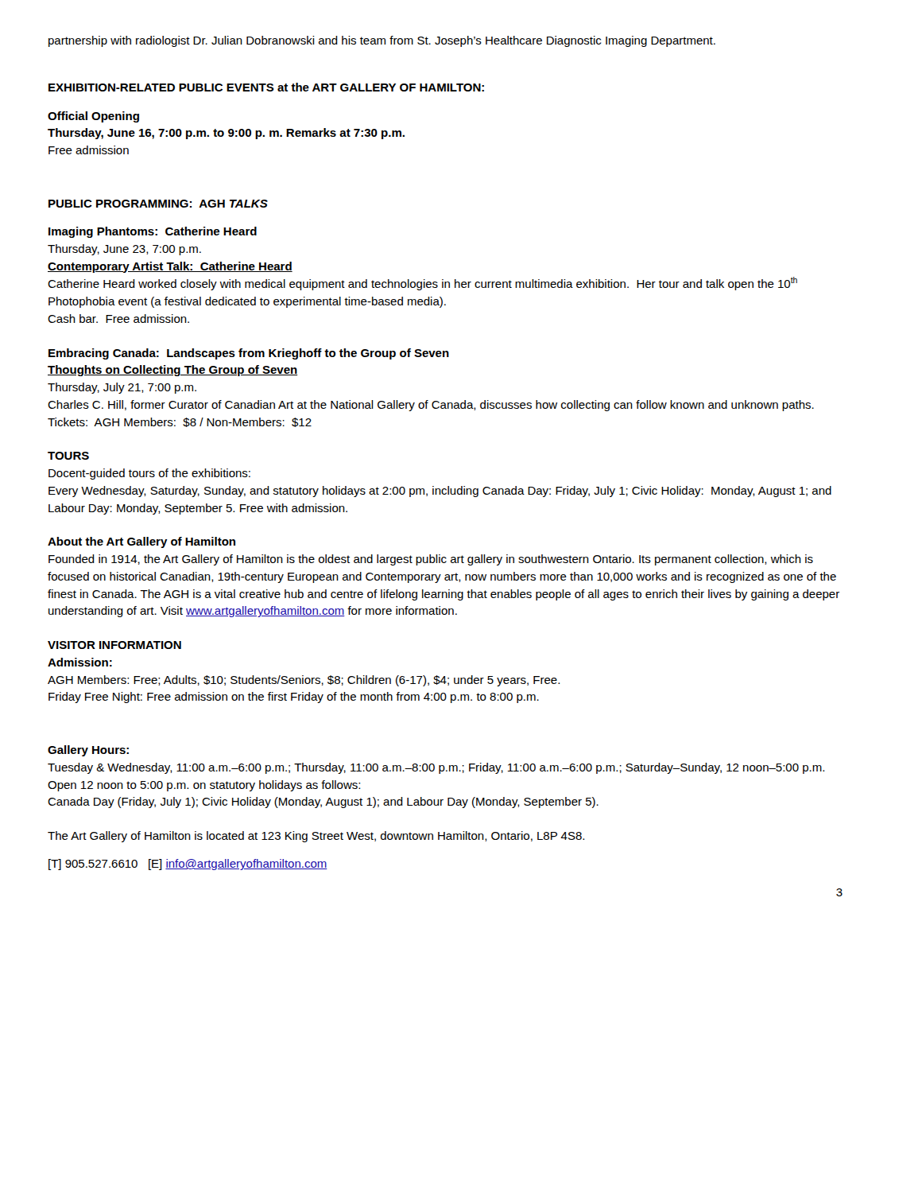partnership with radiologist Dr. Julian Dobranowski and his team from St. Joseph’s Healthcare Diagnostic Imaging Department.
EXHIBITION-RELATED PUBLIC EVENTS at the ART GALLERY OF HAMILTON:
Official Opening
Thursday, June 16, 7:00 p.m. to 9:00 p. m. Remarks at 7:30 p.m.
Free admission
PUBLIC PROGRAMMING: AGH TALKS
Imaging Phantoms: Catherine Heard
Thursday, June 23, 7:00 p.m.
Contemporary Artist Talk: Catherine Heard
Catherine Heard worked closely with medical equipment and technologies in her current multimedia exhibition. Her tour and talk open the 10th Photophobia event (a festival dedicated to experimental time-based media).
Cash bar. Free admission.
Embracing Canada: Landscapes from Krieghoff to the Group of Seven
Thoughts on Collecting The Group of Seven
Thursday, July 21, 7:00 p.m.
Charles C. Hill, former Curator of Canadian Art at the National Gallery of Canada, discusses how collecting can follow known and unknown paths.
Tickets: AGH Members: $8 / Non-Members: $12
TOURS
Docent-guided tours of the exhibitions:
Every Wednesday, Saturday, Sunday, and statutory holidays at 2:00 pm, including Canada Day: Friday, July 1; Civic Holiday: Monday, August 1; and Labour Day: Monday, September 5. Free with admission.
About the Art Gallery of Hamilton
Founded in 1914, the Art Gallery of Hamilton is the oldest and largest public art gallery in southwestern Ontario. Its permanent collection, which is focused on historical Canadian, 19th-century European and Contemporary art, now numbers more than 10,000 works and is recognized as one of the finest in Canada. The AGH is a vital creative hub and centre of lifelong learning that enables people of all ages to enrich their lives by gaining a deeper understanding of art. Visit www.artgalleryofhamilton.com for more information.
VISITOR INFORMATION
Admission:
AGH Members: Free; Adults, $10; Students/Seniors, $8; Children (6-17), $4; under 5 years, Free.
Friday Free Night: Free admission on the first Friday of the month from 4:00 p.m. to 8:00 p.m.
Gallery Hours:
Tuesday & Wednesday, 11:00 a.m.–6:00 p.m.; Thursday, 11:00 a.m.–8:00 p.m.; Friday, 11:00 a.m.–6:00 p.m.; Saturday–Sunday, 12 noon–5:00 p.m.
Open 12 noon to 5:00 p.m. on statutory holidays as follows:
Canada Day (Friday, July 1); Civic Holiday (Monday, August 1); and Labour Day (Monday, September 5).
The Art Gallery of Hamilton is located at 123 King Street West, downtown Hamilton, Ontario, L8P 4S8.
[T] 905.527.6610 [E] info@artgalleryofhamilton.com
3